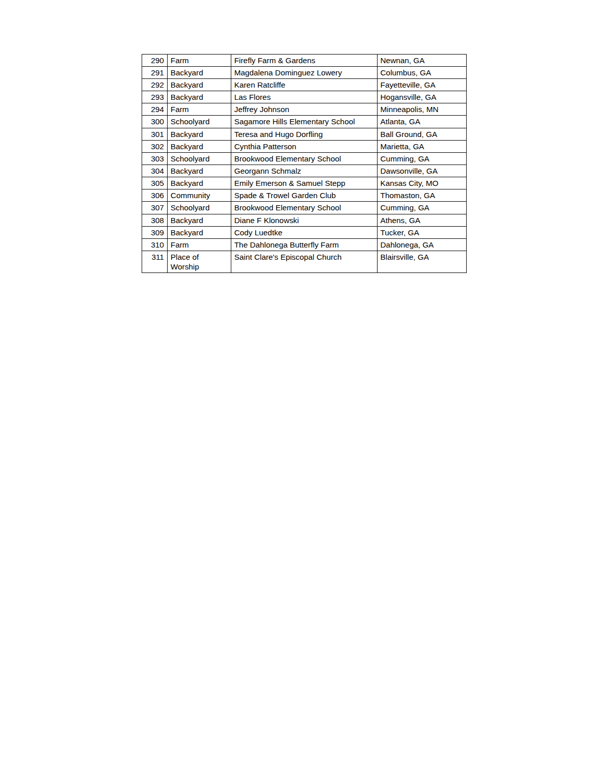| 290 | Farm | Firefly Farm & Gardens | Newnan, GA |
| 291 | Backyard | Magdalena Dominguez Lowery | Columbus, GA |
| 292 | Backyard | Karen Ratcliffe | Fayetteville, GA |
| 293 | Backyard | Las Flores | Hogansville, GA |
| 294 | Farm | Jeffrey Johnson | Minneapolis, MN |
| 300 | Schoolyard | Sagamore Hills Elementary School | Atlanta, GA |
| 301 | Backyard | Teresa and Hugo Dorfling | Ball Ground, GA |
| 302 | Backyard | Cynthia Patterson | Marietta, GA |
| 303 | Schoolyard | Brookwood Elementary School | Cumming, GA |
| 304 | Backyard | Georgann Schmalz | Dawsonville, GA |
| 305 | Backyard | Emily Emerson & Samuel Stepp | Kansas City, MO |
| 306 | Community | Spade & Trowel Garden Club | Thomaston, GA |
| 307 | Schoolyard | Brookwood Elementary School | Cumming, GA |
| 308 | Backyard | Diane F Klonowski | Athens, GA |
| 309 | Backyard | Cody Luedtke | Tucker, GA |
| 310 | Farm | The Dahlonega Butterfly Farm | Dahlonega, GA |
| 311 | Place of Worship | Saint Clare's Episcopal Church | Blairsville, GA |